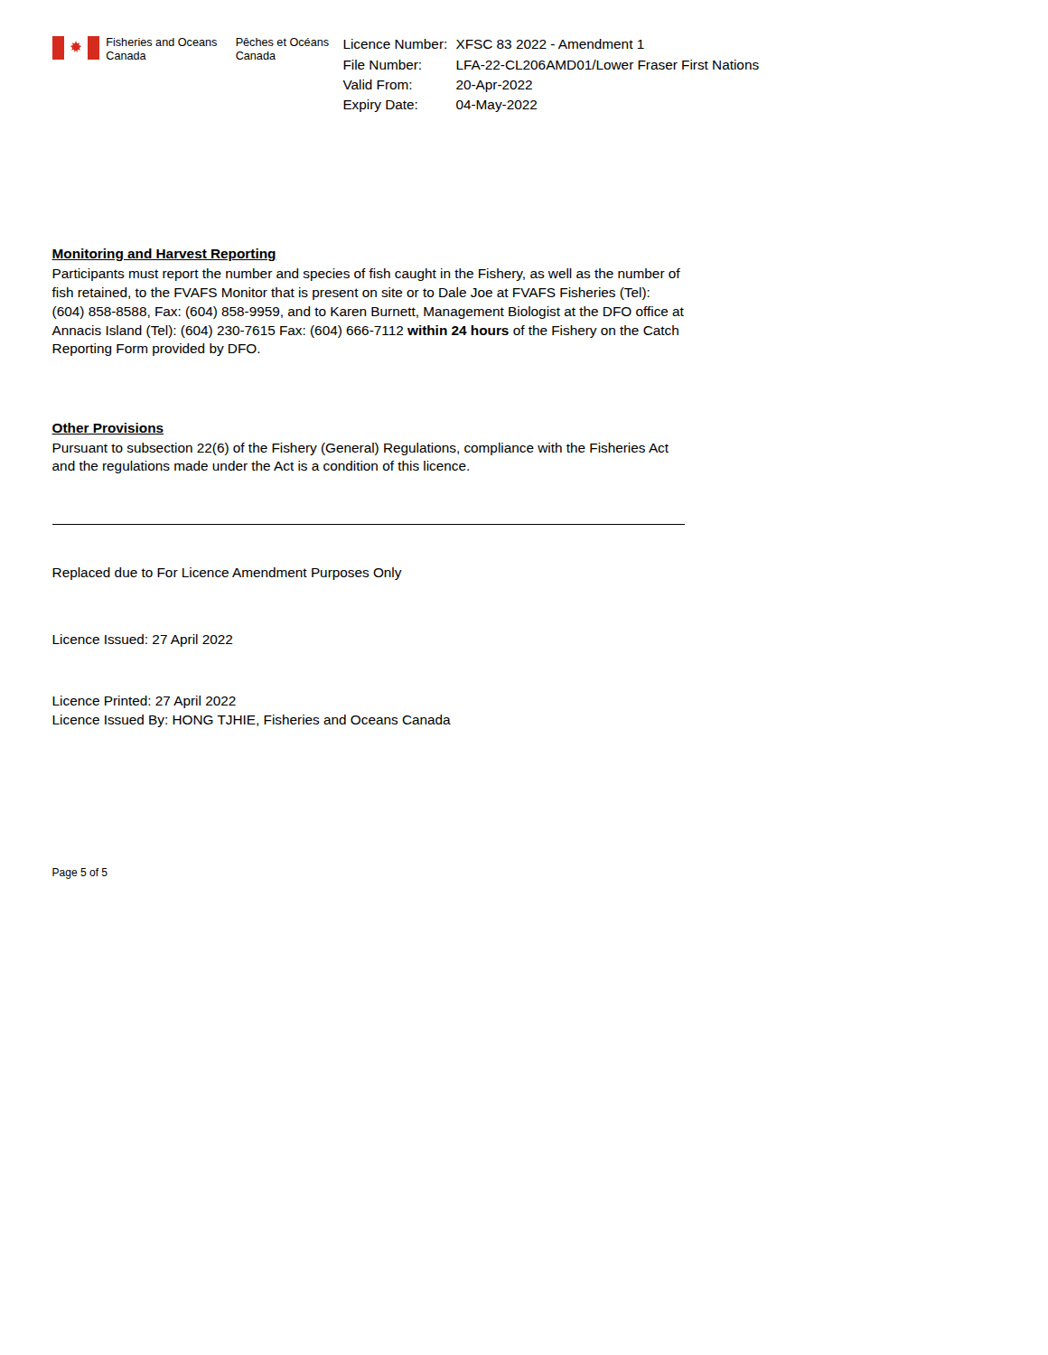Fisheries and Oceans
Canada Pêches et Océans
Canada
| Licence Number: | XFSC 83 2022 - Amendment 1 |
| File Number: | LFA-22-CL206AMD01/Lower Fraser First Nations |
| Valid From: | 20-Apr-2022 |
| Expiry Date: | 04-May-2022 |
Monitoring and Harvest Reporting
Participants must report the number and species of fish caught in the Fishery, as well as the number of fish retained, to the FVAFS Monitor that is present on site or to Dale Joe at FVAFS Fisheries (Tel): (604) 858-8588, Fax: (604) 858-9959, and to Karen Burnett, Management Biologist at the DFO office at Annacis Island (Tel): (604) 230-7615 Fax: (604) 666-7112 within 24 hours of the Fishery on the Catch Reporting Form provided by DFO.
Other Provisions
Pursuant to subsection 22(6) of the Fishery (General) Regulations, compliance with the Fisheries Act and the regulations made under the Act is a condition of this licence.
Replaced due to For Licence Amendment Purposes Only
Licence Issued: 27 April 2022
Licence Printed: 27 April 2022
Licence Issued By: HONG TJHIE, Fisheries and Oceans Canada
Page 5 of 5